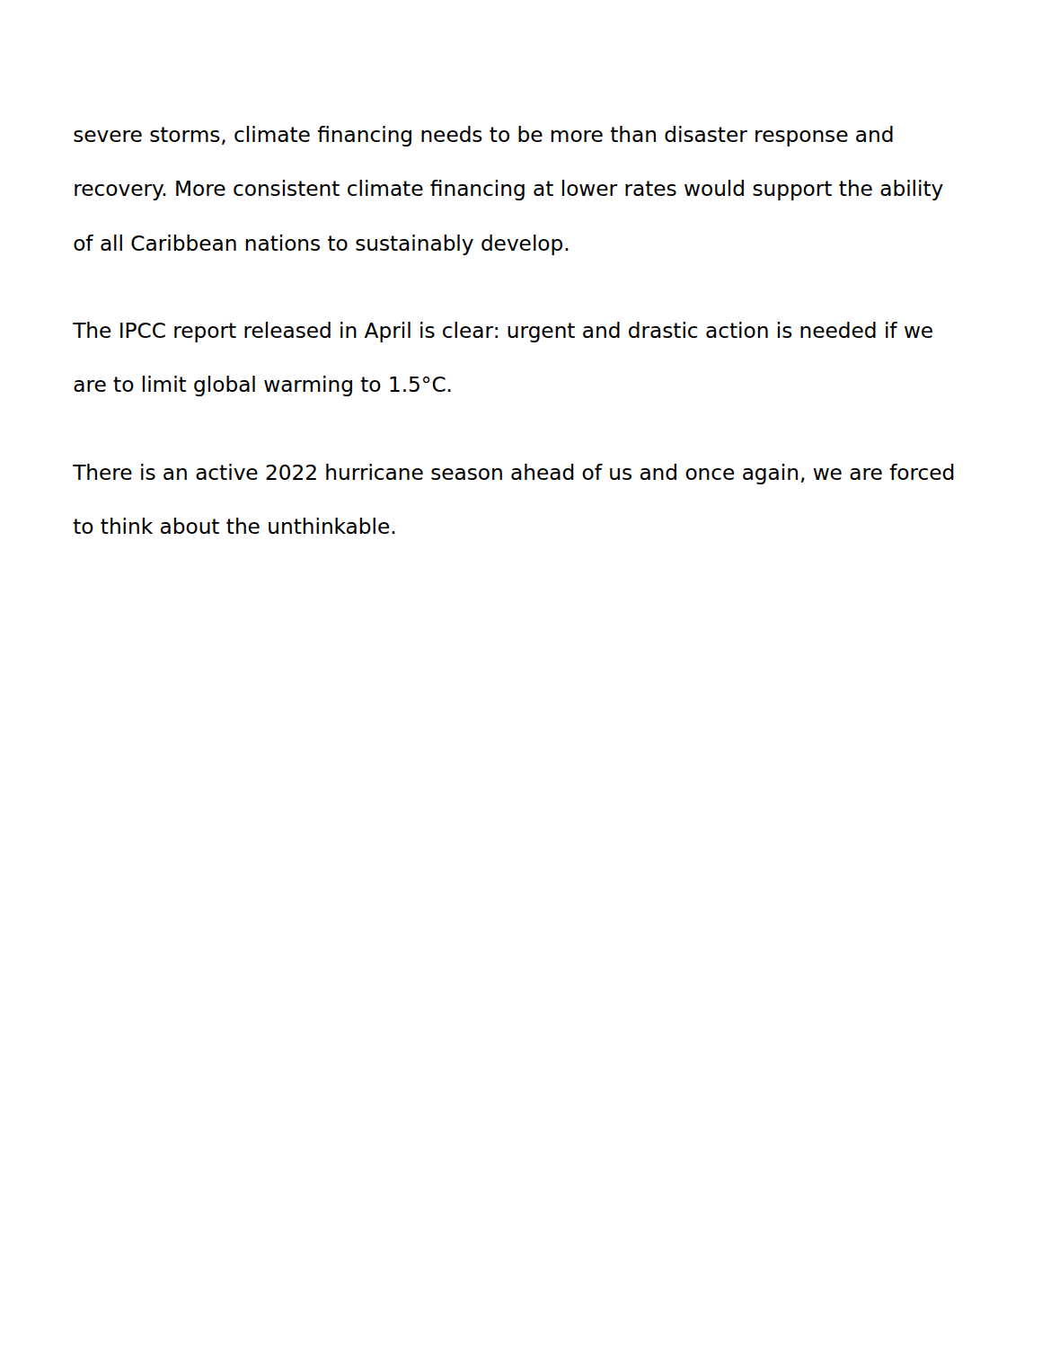severe storms, climate financing needs to be more than disaster response and recovery. More consistent climate financing at lower rates would support the ability of all Caribbean nations to sustainably develop.
The IPCC report released in April is clear: urgent and drastic action is needed if we are to limit global warming to 1.5°C.
There is an active 2022 hurricane season ahead of us and once again, we are forced to think about the unthinkable.